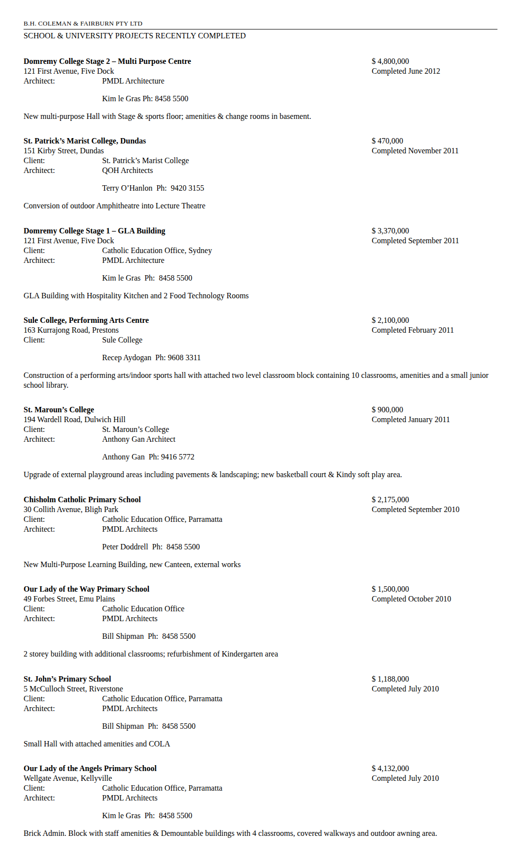B.H. COLEMAN & FAIRBURN PTY LTD
SCHOOL & UNIVERSITY PROJECTS RECENTLY COMPLETED
$ 4,800,000 Completed June 2012
Domremy College Stage 2 – Multi Purpose Centre
121 First Avenue, Five Dock
Architect:
PMDL Architecture
Kim le Gras Ph: 8458 5500
New multi-purpose Hall with Stage & sports floor; amenities & change rooms in basement.
$ 470,000 Completed November 2011
St. Patrick’s Marist College, Dundas
151 Kirby Street, Dundas
Client:
St. Patrick’s Marist College
Architect:
QOH Architects
Terry O’Hanlon Ph: 9420 3155
Conversion of outdoor Amphitheatre into Lecture Theatre
$ 3,370,000 Completed September 2011
Domremy College Stage 1 – GLA Building
121 First Avenue, Five Dock
Client:
Catholic Education Office, Sydney
Architect:
PMDL Architecture
Kim le Gras Ph: 8458 5500
GLA Building with Hospitality Kitchen and 2 Food Technology Rooms
$ 2,100,000 Completed February 2011
Sule College, Performing Arts Centre
163 Kurrajong Road, Prestons
Client:
Sule College
Recep Aydogan Ph: 9608 3311
Construction of a performing arts/indoor sports hall with attached two level classroom block containing 10 classrooms, amenities and a small junior school library.
$ 900,000 Completed January 2011
St. Maroun’s College
194 Wardell Road, Dulwich Hill
Client:
St. Maroun’s College
Architect:
Anthony Gan Architect
Anthony Gan Ph: 9416 5772
Upgrade of external playground areas including pavements & landscaping; new basketball court & Kindy soft play area.
$ 2,175,000 Completed September 2010
Chisholm Catholic Primary School
30 Collith Avenue, Bligh Park
Client:
Catholic Education Office, Parramatta
Architect:
PMDL Architects
Peter Doddrell Ph: 8458 5500
New Multi-Purpose Learning Building, new Canteen, external works
$ 1,500,000 Completed October 2010
Our Lady of the Way Primary School
49 Forbes Street, Emu Plains
Client:
Catholic Education Office
Architect:
PMDL Architects
Bill Shipman Ph: 8458 5500
2 storey building with additional classrooms; refurbishment of Kindergarten area
$ 1,188,000 Completed July 2010
St. John’s Primary School
5 McCulloch Street, Riverstone
Client:
Catholic Education Office, Parramatta
Architect:
PMDL Architects
Bill Shipman Ph: 8458 5500
Small Hall with attached amenities and COLA
$ 4,132,000 Completed July 2010
Our Lady of the Angels Primary School
Wellgate Avenue, Kellyville
Client:
Catholic Education Office, Parramatta
Architect:
PMDL Architects
Kim le Gras Ph: 8458 5500
Brick Admin. Block with staff amenities & Demountable buildings with 4 classrooms, covered walkways and outdoor awning area.